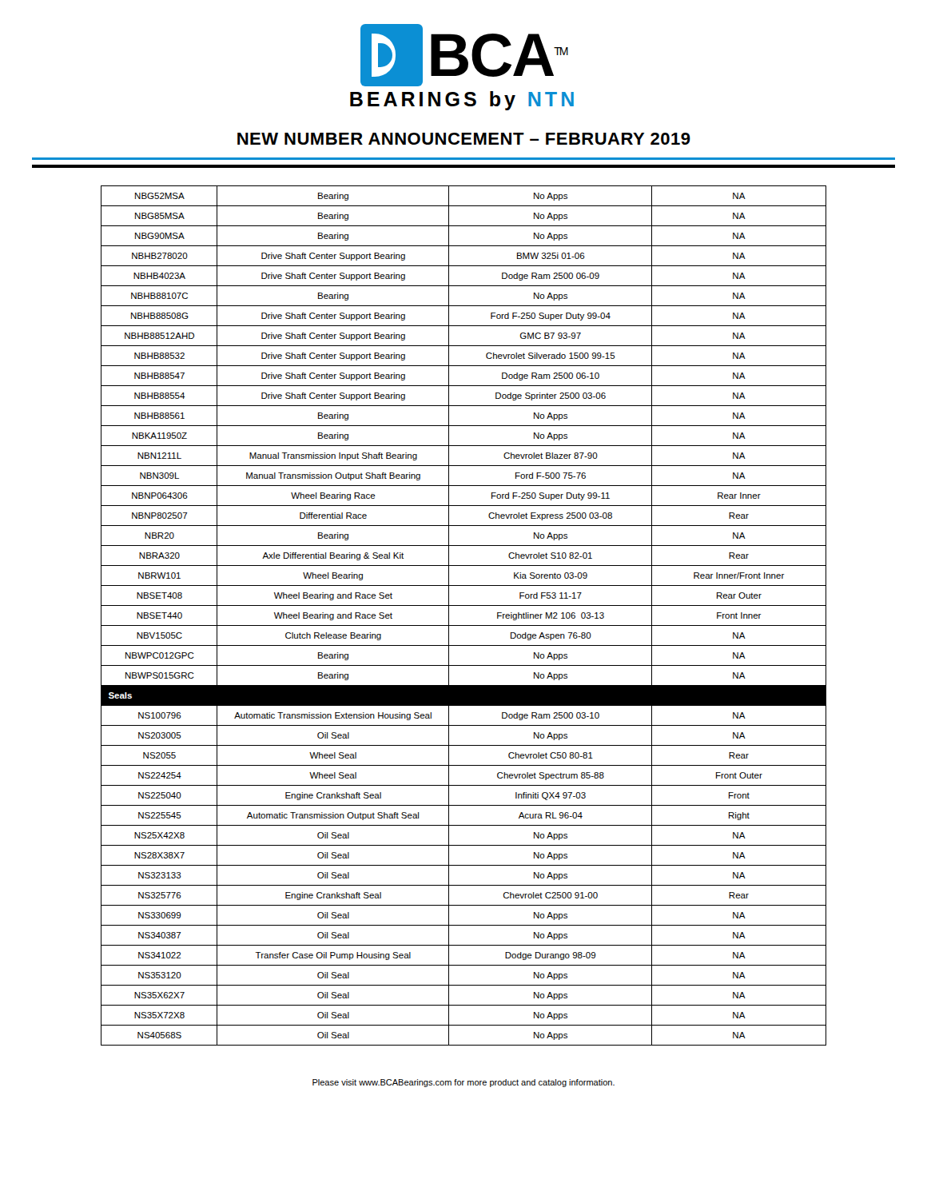BCATM
BEARINGS by NTN
NEW NUMBER ANNOUNCEMENT – FEBRUARY 2019
| NBG52MSA | Bearing | No Apps | NA |
| NBG85MSA | Bearing | No Apps | NA |
| NBG90MSA | Bearing | No Apps | NA |
| NBHB278020 | Drive Shaft Center Support Bearing | BMW 325i 01-06 | NA |
| NBHB4023A | Drive Shaft Center Support Bearing | Dodge Ram 2500 06-09 | NA |
| NBHB88107C | Bearing | No Apps | NA |
| NBHB88508G | Drive Shaft Center Support Bearing | Ford F-250 Super Duty 99-04 | NA |
| NBHB88512AHD | Drive Shaft Center Support Bearing | GMC B7 93-97 | NA |
| NBHB88532 | Drive Shaft Center Support Bearing | Chevrolet Silverado 1500 99-15 | NA |
| NBHB88547 | Drive Shaft Center Support Bearing | Dodge Ram 2500 06-10 | NA |
| NBHB88554 | Drive Shaft Center Support Bearing | Dodge Sprinter 2500 03-06 | NA |
| NBHB88561 | Bearing | No Apps | NA |
| NBKA11950Z | Bearing | No Apps | NA |
| NBN1211L | Manual Transmission Input Shaft Bearing | Chevrolet Blazer 87-90 | NA |
| NBN309L | Manual Transmission Output Shaft Bearing | Ford F-500 75-76 | NA |
| NBNP064306 | Wheel Bearing Race | Ford F-250 Super Duty 99-11 | Rear Inner |
| NBNP802507 | Differential Race | Chevrolet Express 2500 03-08 | Rear |
| NBR20 | Bearing | No Apps | NA |
| NBRA320 | Axle Differential Bearing & Seal Kit | Chevrolet S10 82-01 | Rear |
| NBRW101 | Wheel Bearing | Kia Sorento 03-09 | Rear Inner/Front Inner |
| NBSET408 | Wheel Bearing and Race Set | Ford F53 11-17 | Rear Outer |
| NBSET440 | Wheel Bearing and Race Set | Freightliner M2 106 03-13 | Front Inner |
| NBV1505C | Clutch Release Bearing | Dodge Aspen 76-80 | NA |
| NBWPC012GPC | Bearing | No Apps | NA |
| NBWPS015GRC | Bearing | No Apps | NA |
| Seals |
| NS100796 | Automatic Transmission Extension Housing Seal | Dodge Ram 2500 03-10 | NA |
| NS203005 | Oil Seal | No Apps | NA |
| NS2055 | Wheel Seal | Chevrolet C50 80-81 | Rear |
| NS224254 | Wheel Seal | Chevrolet Spectrum 85-88 | Front Outer |
| NS225040 | Engine Crankshaft Seal | Infiniti QX4 97-03 | Front |
| NS225545 | Automatic Transmission Output Shaft Seal | Acura RL 96-04 | Right |
| NS25X42X8 | Oil Seal | No Apps | NA |
| NS28X38X7 | Oil Seal | No Apps | NA |
| NS323133 | Oil Seal | No Apps | NA |
| NS325776 | Engine Crankshaft Seal | Chevrolet C2500 91-00 | Rear |
| NS330699 | Oil Seal | No Apps | NA |
| NS340387 | Oil Seal | No Apps | NA |
| NS341022 | Transfer Case Oil Pump Housing Seal | Dodge Durango 98-09 | NA |
| NS353120 | Oil Seal | No Apps | NA |
| NS35X62X7 | Oil Seal | No Apps | NA |
| NS35X72X8 | Oil Seal | No Apps | NA |
| NS40568S | Oil Seal | No Apps | NA |
Please visit www.BCABearings.com for more product and catalog information.